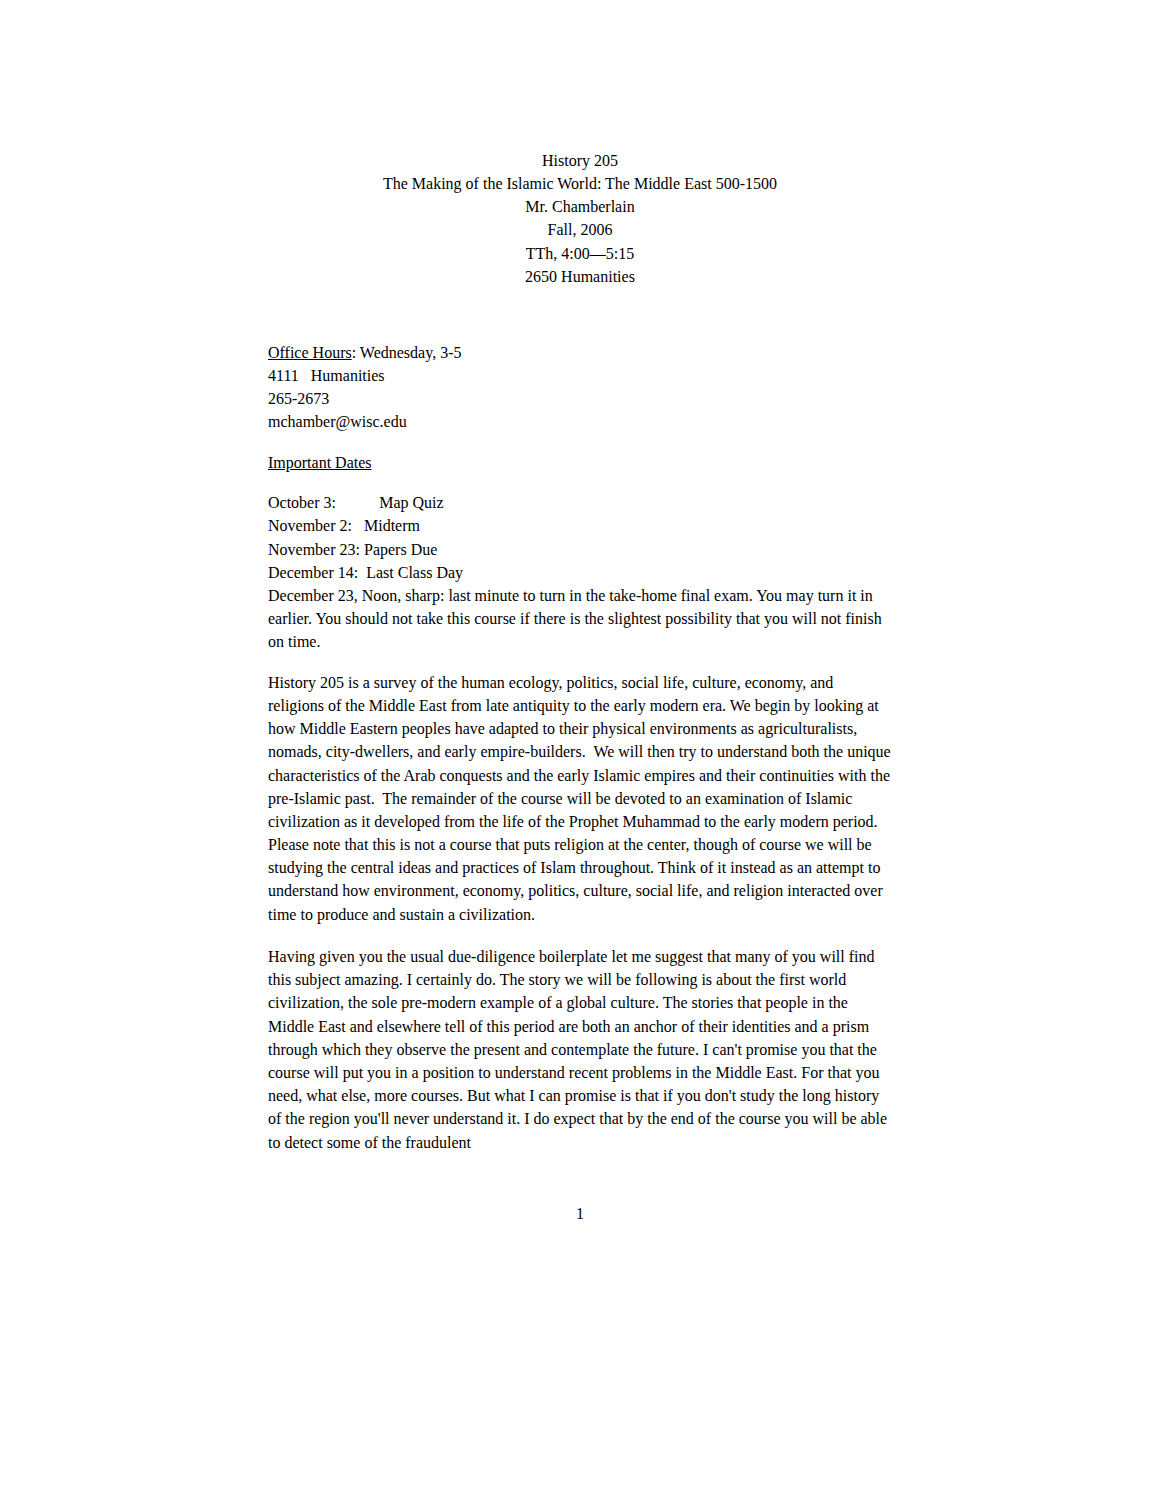History 205
The Making of the Islamic World: The Middle East 500-1500
Mr. Chamberlain
Fall, 2006
TTh, 4:00—5:15
2650 Humanities
Office Hours: Wednesday, 3-5
4111 Humanities
265-2673
mchamber@wisc.edu
Important Dates
October 3: Map Quiz
November 2: Midterm
November 23: Papers Due
December 14: Last Class Day
December 23, Noon, sharp: last minute to turn in the take-home final exam. You may turn it in earlier. You should not take this course if there is the slightest possibility that you will not finish on time.
History 205 is a survey of the human ecology, politics, social life, culture, economy, and religions of the Middle East from late antiquity to the early modern era. We begin by looking at how Middle Eastern peoples have adapted to their physical environments as agriculturalists, nomads, city-dwellers, and early empire-builders. We will then try to understand both the unique characteristics of the Arab conquests and the early Islamic empires and their continuities with the pre-Islamic past. The remainder of the course will be devoted to an examination of Islamic civilization as it developed from the life of the Prophet Muhammad to the early modern period. Please note that this is not a course that puts religion at the center, though of course we will be studying the central ideas and practices of Islam throughout. Think of it instead as an attempt to understand how environment, economy, politics, culture, social life, and religion interacted over time to produce and sustain a civilization.
Having given you the usual due-diligence boilerplate let me suggest that many of you will find this subject amazing. I certainly do. The story we will be following is about the first world civilization, the sole pre-modern example of a global culture. The stories that people in the Middle East and elsewhere tell of this period are both an anchor of their identities and a prism through which they observe the present and contemplate the future. I can't promise you that the course will put you in a position to understand recent problems in the Middle East. For that you need, what else, more courses. But what I can promise is that if you don't study the long history of the region you'll never understand it. I do expect that by the end of the course you will be able to detect some of the fraudulent
1